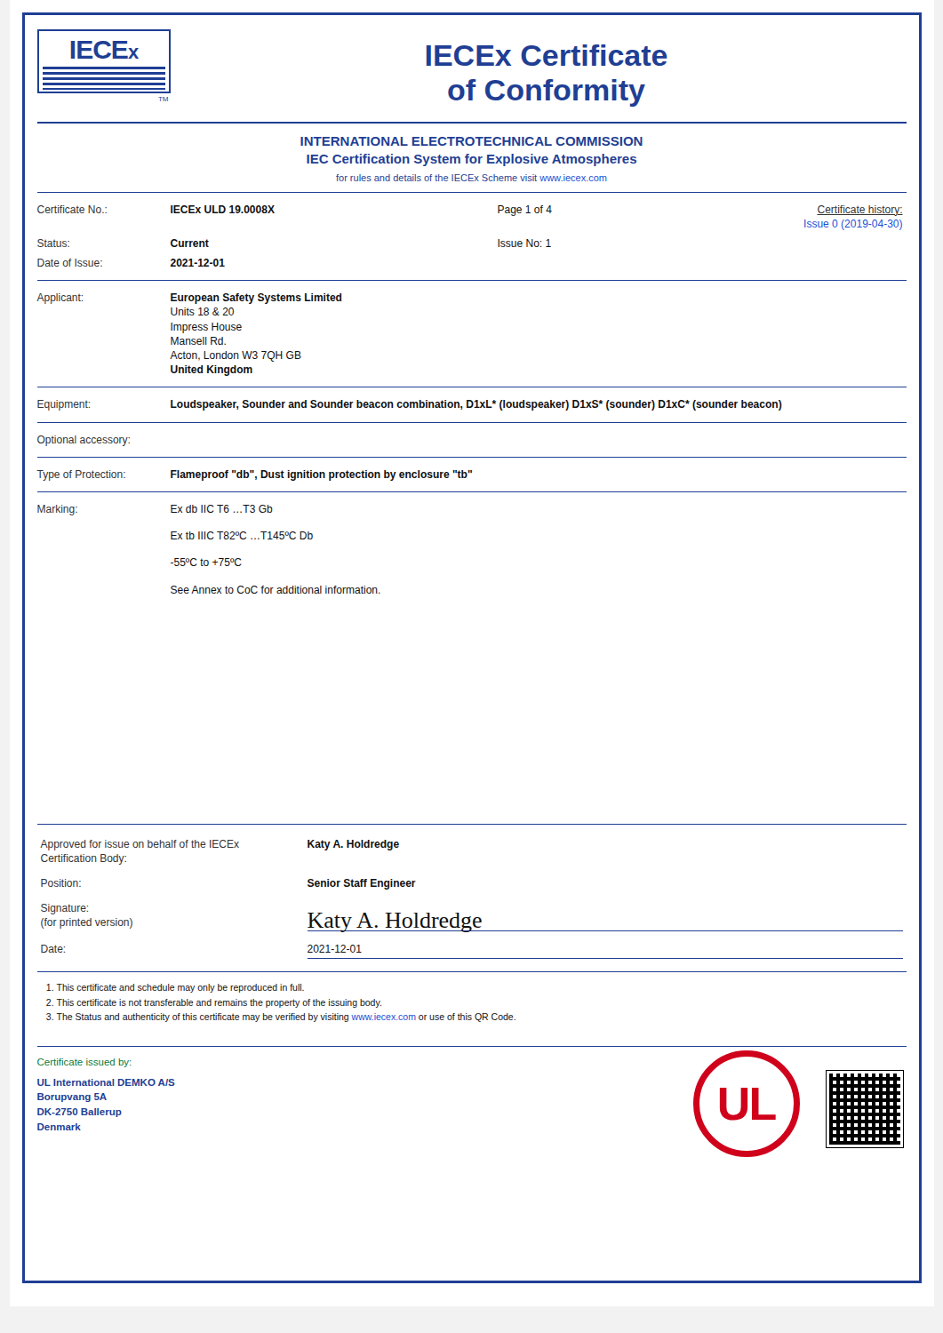IECEx
TM
IECEx Certificate
of Conformity
INTERNATIONAL ELECTROTECHNICAL COMMISSION
IEC Certification System for Explosive Atmospheres
for rules and details of the IECEx Scheme visit www.iecex.com
| Certificate No.: | IECEx ULD 19.0008X | Page 1 of 4 | Certificate history: Issue 0 (2019-04-30) |
| Status: | Current | Issue No: 1 | |
| Date of Issue: | 2021-12-01 | | |
| Applicant: | European Safety Systems Limited Units 18 & 20 Impress House Mansell Rd. Acton, London W3 7QH GB United Kingdom |
| Equipment: | Loudspeaker, Sounder and Sounder beacon combination, D1xL* (loudspeaker) D1xS* (sounder) D1xC* (sounder beacon) |
| Optional accessory: | |
| Type of Protection: | Flameproof "db", Dust ignition protection by enclosure "tb" |
| Marking: | Ex db IIC T6 …T3 Gb Ex tb IIIC T82ºC …T145ºC Db -55ºC to +75ºC See Annex to CoC for additional information. |
| Approved for issue on behalf of the IECEx Certification Body: | Katy A. Holdredge |
| Position: | Senior Staff Engineer |
| Signature: (for printed version) | Katy A. Holdredge |
| Date: | 2021-12-01 |
This certificate and schedule may only be reproduced in full.
This certificate is not transferable and remains the property of the issuing body.
The Status and authenticity of this certificate may be verified by visiting www.iecex.com or use of this QR Code.
Certificate issued by:
UL International DEMKO A/S
Borupvang 5A
DK-2750 Ballerup
Denmark
UL